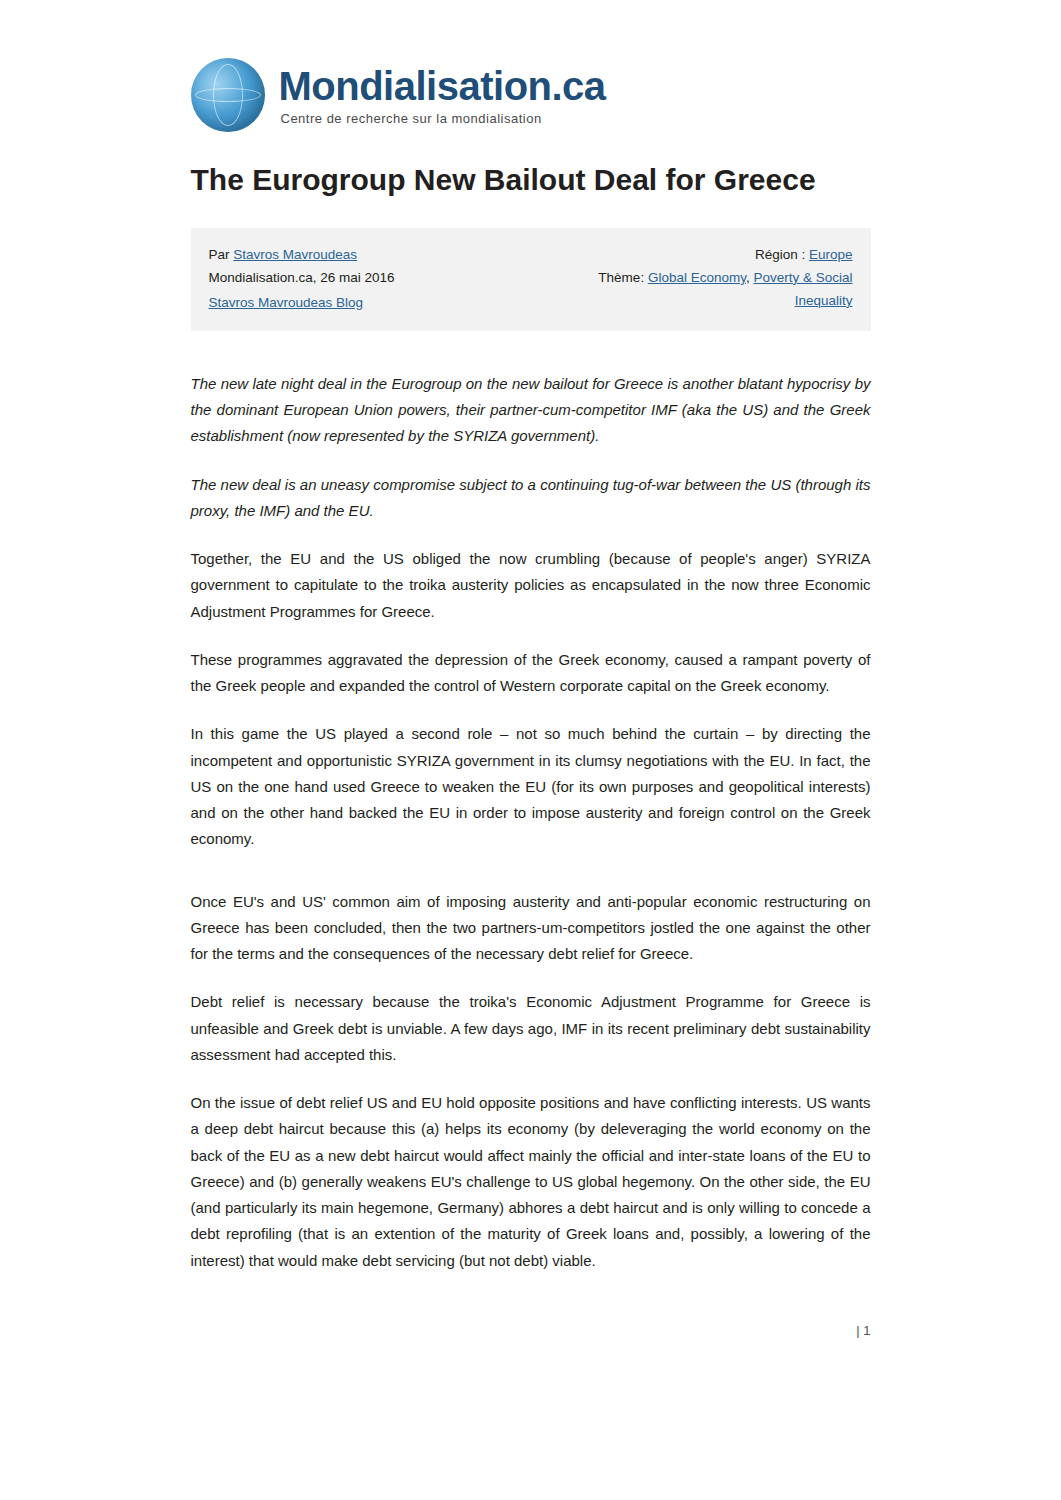Mondialisation.ca
Centre de recherche sur la mondialisation
The Eurogroup New Bailout Deal for Greece
Par Stavros Mavroudeas
Mondialisation.ca, 26 mai 2016
Stavros Mavroudeas Blog
Région : Europe
Thème: Global Economy, Poverty & Social Inequality
The new late night deal in the Eurogroup on the new bailout for Greece is another blatant hypocrisy by the dominant European Union powers, their partner-cum-competitor IMF (aka the US) and the Greek establishment (now represented by the SYRIZA government).
The new deal is an uneasy compromise subject to a continuing tug-of-war between the US (through its proxy, the IMF) and the EU.
Together, the EU and the US obliged the now crumbling (because of people's anger) SYRIZA government to capitulate to the troika austerity policies as encapsulated in the now three Economic Adjustment Programmes for Greece.
These programmes aggravated the depression of the Greek economy, caused a rampant poverty of the Greek people and expanded the control of Western corporate capital on the Greek economy.
In this game the US played a second role – not so much behind the curtain – by directing the incompetent and opportunistic SYRIZA government in its clumsy negotiations with the EU. In fact, the US on the one hand used Greece to weaken the EU (for its own purposes and geopolitical interests) and on the other hand backed the EU in order to impose austerity and foreign control on the Greek economy.
Once EU's and US' common aim of imposing austerity and anti-popular economic restructuring on Greece has been concluded, then the two partners-um-competitors jostled the one against the other for the terms and the consequences of the necessary debt relief for Greece.
Debt relief is necessary because the troika's Economic Adjustment Programme for Greece is unfeasible and Greek debt is unviable. A few days ago, IMF in its recent preliminary debt sustainability assessment had accepted this.
On the issue of debt relief US and EU hold opposite positions and have conflicting interests. US wants a deep debt haircut because this (a) helps its economy (by deleveraging the world economy on the back of the EU as a new debt haircut would affect mainly the official and inter-state loans of the EU to Greece) and (b) generally weakens EU's challenge to US global hegemony. On the other side, the EU (and particularly its main hegemone, Germany) abhores a debt haircut and is only willing to concede a debt reprofiling (that is an extention of the maturity of Greek loans and, possibly, a lowering of the interest) that would make debt servicing (but not debt) viable.
| 1